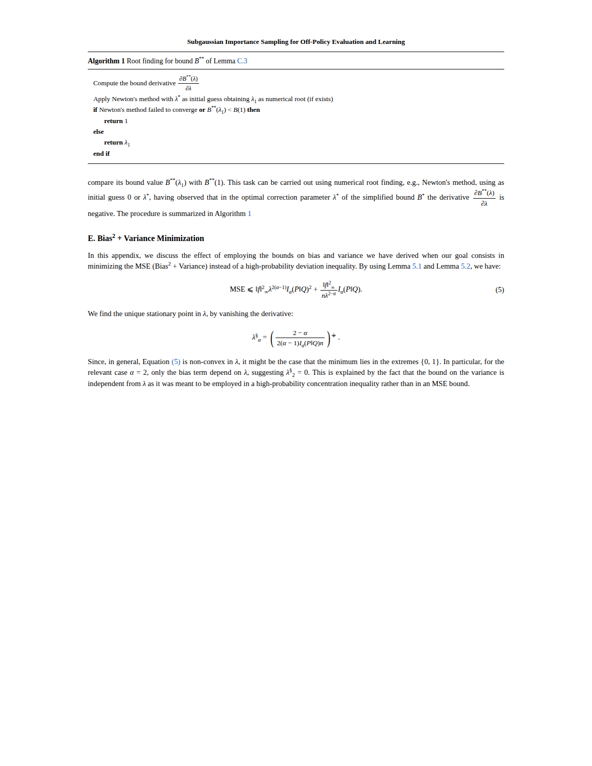Subgaussian Importance Sampling for Off-Policy Evaluation and Learning
Algorithm 1 Root finding for bound B** of Lemma C.3
Compute the bound derivative ∂B**(λ)∂λ
Apply Newton's method with λ* as initial guess obtaining λ1 as numerical root (if exists)
if Newton's method failed to converge or B**(λ1) < B(1) then
return 1
else
return λ1
end if
compare its bound value B**(λ1) with B**(1). This task can be carried out using numerical root finding, e.g., Newton's method, using as initial guess 0 or λ*, having observed that in the optimal correction parameter λ* of the simplified bound B* the derivative ∂B**(λ)∂λ is negative. The procedure is summarized in Algorithm 1
E. Bias2 + Variance Minimization
In this appendix, we discuss the effect of employing the bounds on bias and variance we have derived when our goal consists in minimizing the MSE (Bias2 + Variance) instead of a high-probability deviation inequality. By using Lemma 5.1 and Lemma 5.2, we have:
MSE ⩽ ‖f‖2∞λ2(α−1)Iα(P‖Q)2 + ‖f‖2∞nλ2−α Iα(P‖Q). (5)
We find the unique stationary point in λ, by vanishing the derivative:
λ§α = (2 − α 2(α − 1)Iα(P‖Q)n)1 α .
Since, in general, Equation (5) is non-convex in λ, it might be the case that the minimum lies in the extremes {0, 1}. In particular, for the relevant case α = 2, only the bias term depend on λ, suggesting λ§2 = 0. This is explained by the fact that the bound on the variance is independent from λ as it was meant to be employed in a high-probability concentration inequality rather than in an MSE bound.